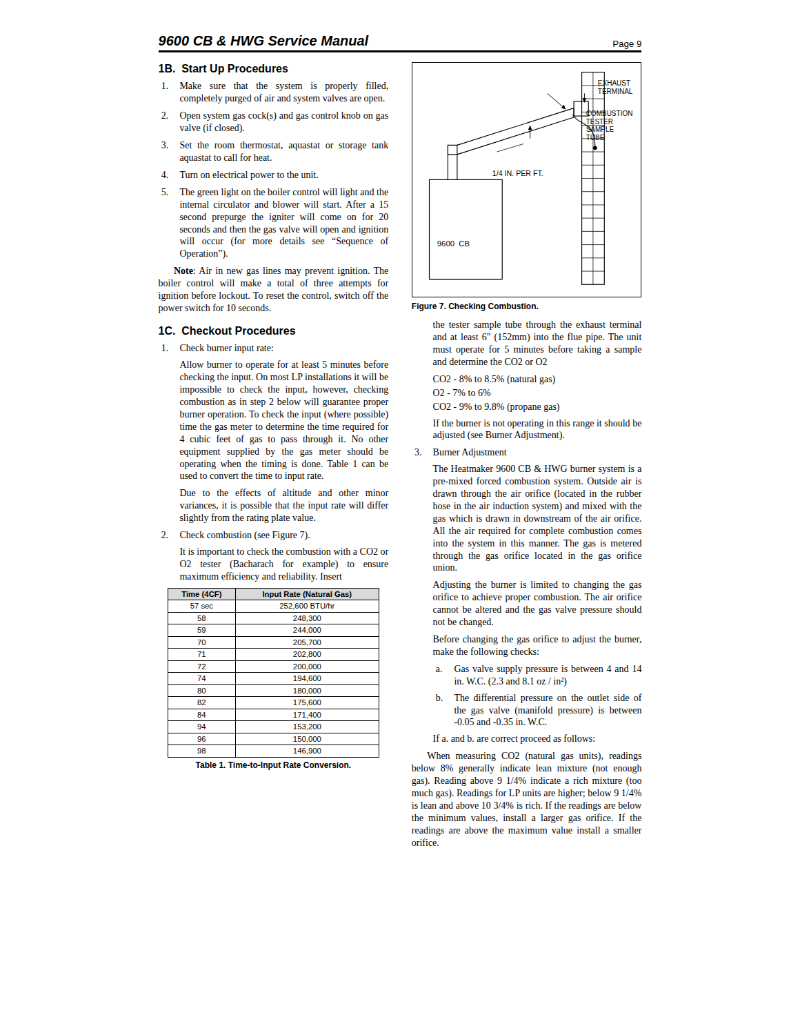9600 CB & HWG Service Manual
Page 9
1B. Start Up Procedures
Make sure that the system is properly filled, completely purged of air and system valves are open.
Open system gas cock(s) and gas control knob on gas valve (if closed).
Set the room thermostat, aquastat or storage tank aquastat to call for heat.
Turn on electrical power to the unit.
The green light on the boiler control will light and the internal circulator and blower will start. After a 15 second prepurge the igniter will come on for 20 seconds and then the gas valve will open and ignition will occur (for more details see “Sequence of Operation”).
Note: Air in new gas lines may prevent ignition. The boiler control will make a total of three attempts for ignition before lockout. To reset the control, switch off the power switch for 10 seconds.
1C. Checkout Procedures
Check burner input rate:
Allow burner to operate for at least 5 minutes before checking the input. On most LP installations it will be impossible to check the input, however, checking combustion as in step 2 below will guarantee proper burner operation. To check the input (where possible) time the gas meter to determine the time required for 4 cubic feet of gas to pass through it. No other equipment supplied by the gas meter should be operating when the timing is done. Table 1 can be used to convert the time to input rate.
Due to the effects of altitude and other minor variances, it is possible that the input rate will differ slightly from the rating plate value.
Check combustion (see Figure 7).
It is important to check the combustion with a CO2 or O2 tester (Bacharach for example) to ensure maximum efficiency and reliability. Insert
| Time (4CF) | Input Rate (Natural Gas) |
| --- | --- |
| 57 sec | 252,600 BTU/hr |
| 58 | 248,300 |
| 59 | 244,000 |
| 70 | 205,700 |
| 71 | 202,800 |
| 72 | 200,000 |
| 74 | 194,600 |
| 80 | 180,000 |
| 82 | 175,600 |
| 84 | 171,400 |
| 94 | 153,200 |
| 96 | 150,000 |
| 98 | 146,900 |
Table 1. Time-to-Input Rate Conversion.
EXHAUST
TERMINAL
COMBUSTION
TESTER
SAMPLE
TUBE
1/4 IN. PER FT.
9600 CB
Figure 7. Checking Combustion.
the tester sample tube through the exhaust terminal and at least 6" (152mm) into the flue pipe. The unit must operate for 5 minutes before taking a sample and determine the CO2 or O2
CO2 - 8% to 8.5% (natural gas)
O2 - 7% to 6%
CO2 - 9% to 9.8% (propane gas)
If the burner is not operating in this range it should be adjusted (see Burner Adjustment).
Burner Adjustment
The Heatmaker 9600 CB & HWG burner system is a pre-mixed forced combustion system. Outside air is drawn through the air orifice (located in the rubber hose in the air induction system) and mixed with the gas which is drawn in downstream of the air orifice. All the air required for complete combustion comes into the system in this manner. The gas is metered through the gas orifice located in the gas orifice union.
Adjusting the burner is limited to changing the gas orifice to achieve proper combustion. The air orifice cannot be altered and the gas valve pressure should not be changed.
Before changing the gas orifice to adjust the burner, make the following checks:
a. Gas valve supply pressure is between 4 and 14 in. W.C. (2.3 and 8.1 oz / in²)
b. The differential pressure on the outlet side of the gas valve (manifold pressure) is between -0.05 and -0.35 in. W.C.
If a. and b. are correct proceed as follows:
When measuring CO2 (natural gas units), readings below 8% generally indicate lean mixture (not enough gas). Reading above 9 1/4% indicate a rich mixture (too much gas). Readings for LP units are higher; below 9 1/4% is lean and above 10 3/4% is rich. If the readings are below the minimum values, install a larger gas orifice. If the readings are above the maximum value install a smaller orifice.